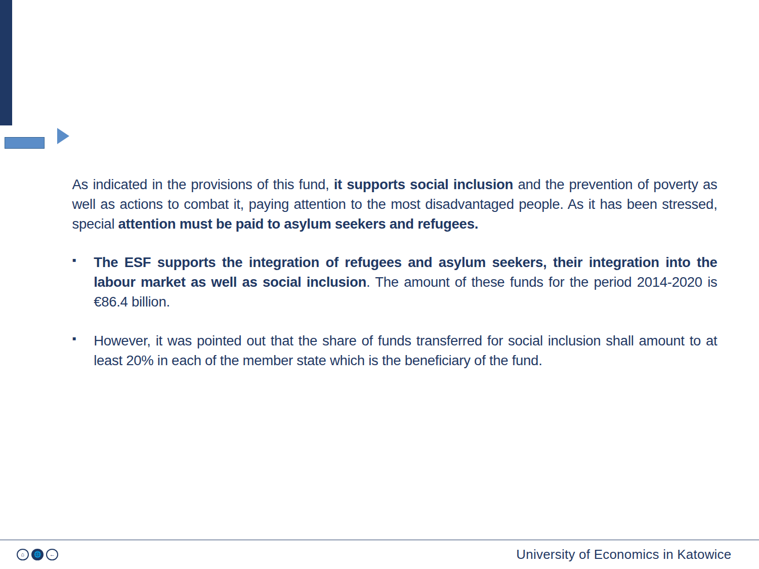As indicated in the provisions of this fund, it supports social inclusion and the prevention of poverty as well as actions to combat it, paying attention to the most disadvantaged people. As it has been stressed, special attention must be paid to asylum seekers and refugees.
The ESF supports the integration of refugees and asylum seekers, their integration into the labour market as well as social inclusion. The amount of these funds for the period 2014-2020 is €86.4 billion.
However, it was pointed out that the share of funds transferred for social inclusion shall amount to at least 20% in each of the member state which is the beneficiary of the fund.
⌂
🌐
←
University of Economics in Katowice